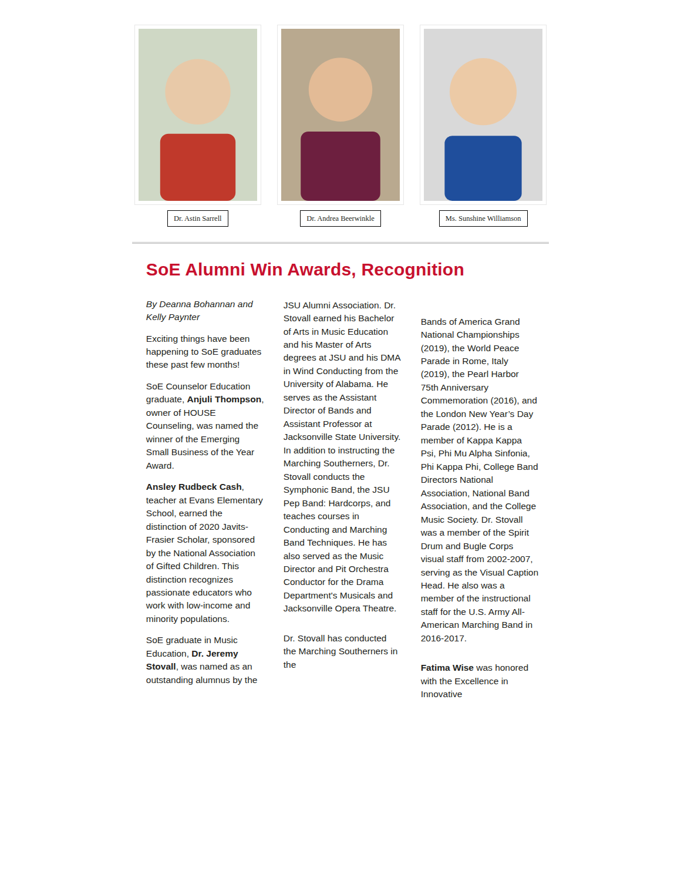Dr. Astin Sarrell
Dr. Andrea Beerwinkle
Ms. Sunshine Williamson
SoE Alumni Win Awards, Recognition
By Deanna Bohannan and Kelly Paynter
Exciting things have been happening to SoE graduates these past few months!
SoE Counselor Education graduate, Anjuli Thompson, owner of HOUSE Counseling, was named the winner of the Emerging Small Business of the Year Award.
Ansley Rudbeck Cash, teacher at Evans Elementary School, earned the distinction of 2020 Javits-Frasier Scholar, sponsored by the National Association of Gifted Children. This distinction recognizes passionate educators who work with low-income and minority populations.
SoE graduate in Music Education, Dr. Jeremy Stovall, was named as an outstanding alumnus by the
JSU Alumni Association. Dr. Stovall earned his Bachelor of Arts in Music Education and his Master of Arts degrees at JSU and his DMA in Wind Conducting from the University of Alabama. He serves as the Assistant Director of Bands and Assistant Professor at Jacksonville State University. In addition to instructing the Marching Southerners, Dr. Stovall conducts the Symphonic Band, the JSU Pep Band: Hardcorps, and teaches courses in Conducting and Marching Band Techniques. He has also served as the Music Director and Pit Orchestra Conductor for the Drama Department's Musicals and Jacksonville Opera Theatre.
Dr. Stovall has conducted the Marching Southerners in the
Bands of America Grand National Championships (2019), the World Peace Parade in Rome, Italy (2019), the Pearl Harbor 75th Anniversary Commemoration (2016), and the London New Year’s Day Parade (2012). He is a member of Kappa Kappa Psi, Phi Mu Alpha Sinfonia, Phi Kappa Phi, College Band Directors National Association, National Band Association, and the College Music Society. Dr. Stovall was a member of the Spirit Drum and Bugle Corps visual staff from 2002-2007, serving as the Visual Caption Head. He also was a member of the instructional staff for the U.S. Army All-American Marching Band in 2016-2017.
Fatima Wise was honored with the Excellence in Innovative